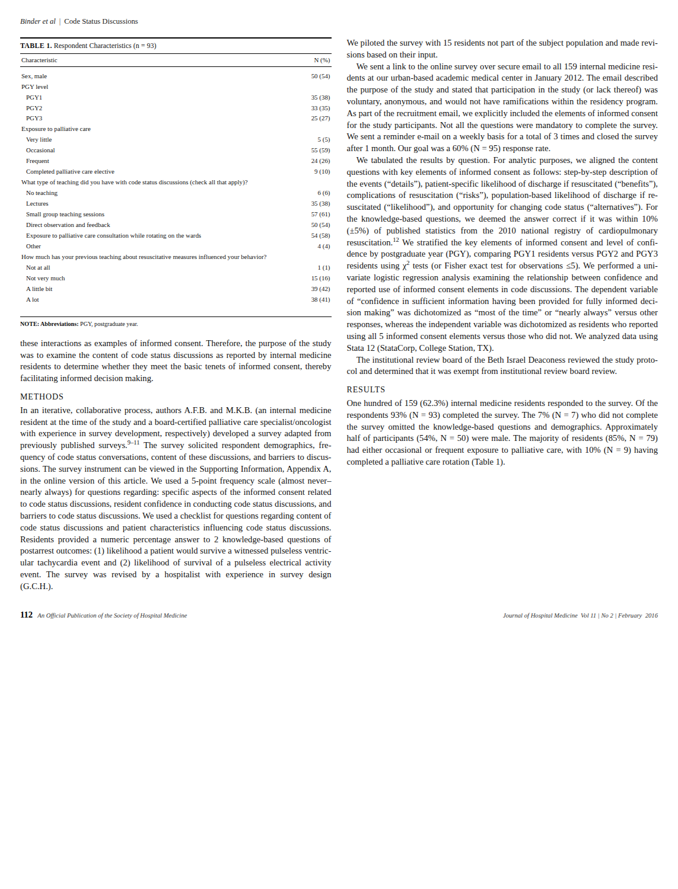Binder et al|Code Status Discussions
TABLE 1. Respondent Characteristics (n = 93)
| Characteristic | N (%) |
| --- | --- |
| Sex, male | 50 (54) |
| PGY level | |
| PGY1 | 35 (38) |
| PGY2 | 33 (35) |
| PGY3 | 25 (27) |
| Exposure to palliative care | |
| Very little | 5 (5) |
| Occasional | 55 (59) |
| Frequent | 24 (26) |
| Completed palliative care elective | 9 (10) |
| What type of teaching did you have with code status discussions (check all that apply)? | |
| No teaching | 6 (6) |
| Lectures | 35 (38) |
| Small group teaching sessions | 57 (61) |
| Direct observation and feedback | 50 (54) |
| Exposure to palliative care consultation while rotating on the wards | 54 (58) |
| Other | 4 (4) |
| How much has your previous teaching about resuscitative measures influenced your behavior? | |
| Not at all | 1 (1) |
| Not very much | 15 (16) |
| A little bit | 39 (42) |
| A lot | 38 (41) |
NOTE: Abbreviations: PGY, postgraduate year.
these interactions as examples of informed consent. Therefore, the purpose of the study was to examine the content of code status discussions as reported by internal medicine residents to determine whether they meet the basic tenets of informed consent, thereby facilitating informed decision making.
Methods
In an iterative, collaborative process, authors A.F.B. and M.K.B. (an internal medicine resident at the time of the study and a board-certified palliative care specialist/oncologist with experience in survey development, respectively) developed a survey adapted from previously published surveys.9–11 The survey solicited respondent demographics, frequency of code status conversations, content of these discussions, and barriers to discussions. The survey instrument can be viewed in the Supporting Information, Appendix A, in the online version of this article. We used a 5-point frequency scale (almost never–nearly always) for questions regarding: specific aspects of the informed consent related to code status discussions, resident confidence in conducting code status discussions, and barriers to code status discussions. We used a checklist for questions regarding content of code status discussions and patient characteristics influencing code status discussions. Residents provided a numeric percentage answer to 2 knowledge-based questions of postarrest outcomes: (1) likelihood a patient would survive a witnessed pulseless ventricular tachycardia event and (2) likelihood of survival of a pulseless electrical activity event. The survey was revised by a hospitalist with experience in survey design (G.C.H.).
We piloted the survey with 15 residents not part of the subject population and made revisions based on their input.
We sent a link to the online survey over secure email to all 159 internal medicine residents at our urban-based academic medical center in January 2012. The email described the purpose of the study and stated that participation in the study (or lack thereof) was voluntary, anonymous, and would not have ramifications within the residency program. As part of the recruitment email, we explicitly included the elements of informed consent for the study participants. Not all the questions were mandatory to complete the survey. We sent a reminder e-mail on a weekly basis for a total of 3 times and closed the survey after 1 month. Our goal was a 60% (N = 95) response rate.
We tabulated the results by question. For analytic purposes, we aligned the content questions with key elements of informed consent as follows: step-by-step description of the events (“details”), patient-specific likelihood of discharge if resuscitated (“benefits”), complications of resuscitation (“risks”), population-based likelihood of discharge if resuscitated (“likelihood”), and opportunity for changing code status (“alternatives”). For the knowledge-based questions, we deemed the answer correct if it was within 10% (±5%) of published statistics from the 2010 national registry of cardiopulmonary resuscitation.12 We stratified the key elements of informed consent and level of confidence by postgraduate year (PGY), comparing PGY1 residents versus PGY2 and PGY3 residents using χ2 tests (or Fisher exact test for observations ≤5). We performed a univariate logistic regression analysis examining the relationship between confidence and reported use of informed consent elements in code discussions. The dependent variable of “confidence in sufficient information having been provided for fully informed decision making” was dichotomized as “most of the time” or “nearly always” versus other responses, whereas the independent variable was dichotomized as residents who reported using all 5 informed consent elements versus those who did not. We analyzed data using Stata 12 (StataCorp, College Station, TX).
The institutional review board of the Beth Israel Deaconess reviewed the study protocol and determined that it was exempt from institutional review board review.
Results
One hundred of 159 (62.3%) internal medicine residents responded to the survey. Of the respondents 93% (N = 93) completed the survey. The 7% (N = 7) who did not complete the survey omitted the knowledge-based questions and demographics. Approximately half of participants (54%, N = 50) were male. The majority of residents (85%, N = 79) had either occasional or frequent exposure to palliative care, with 10% (N = 9) having completed a palliative care rotation (Table 1).
112 An Official Publication of the Society of Hospital Medicine
Journal of Hospital Medicine Vol 11 | No 2 | February 2016